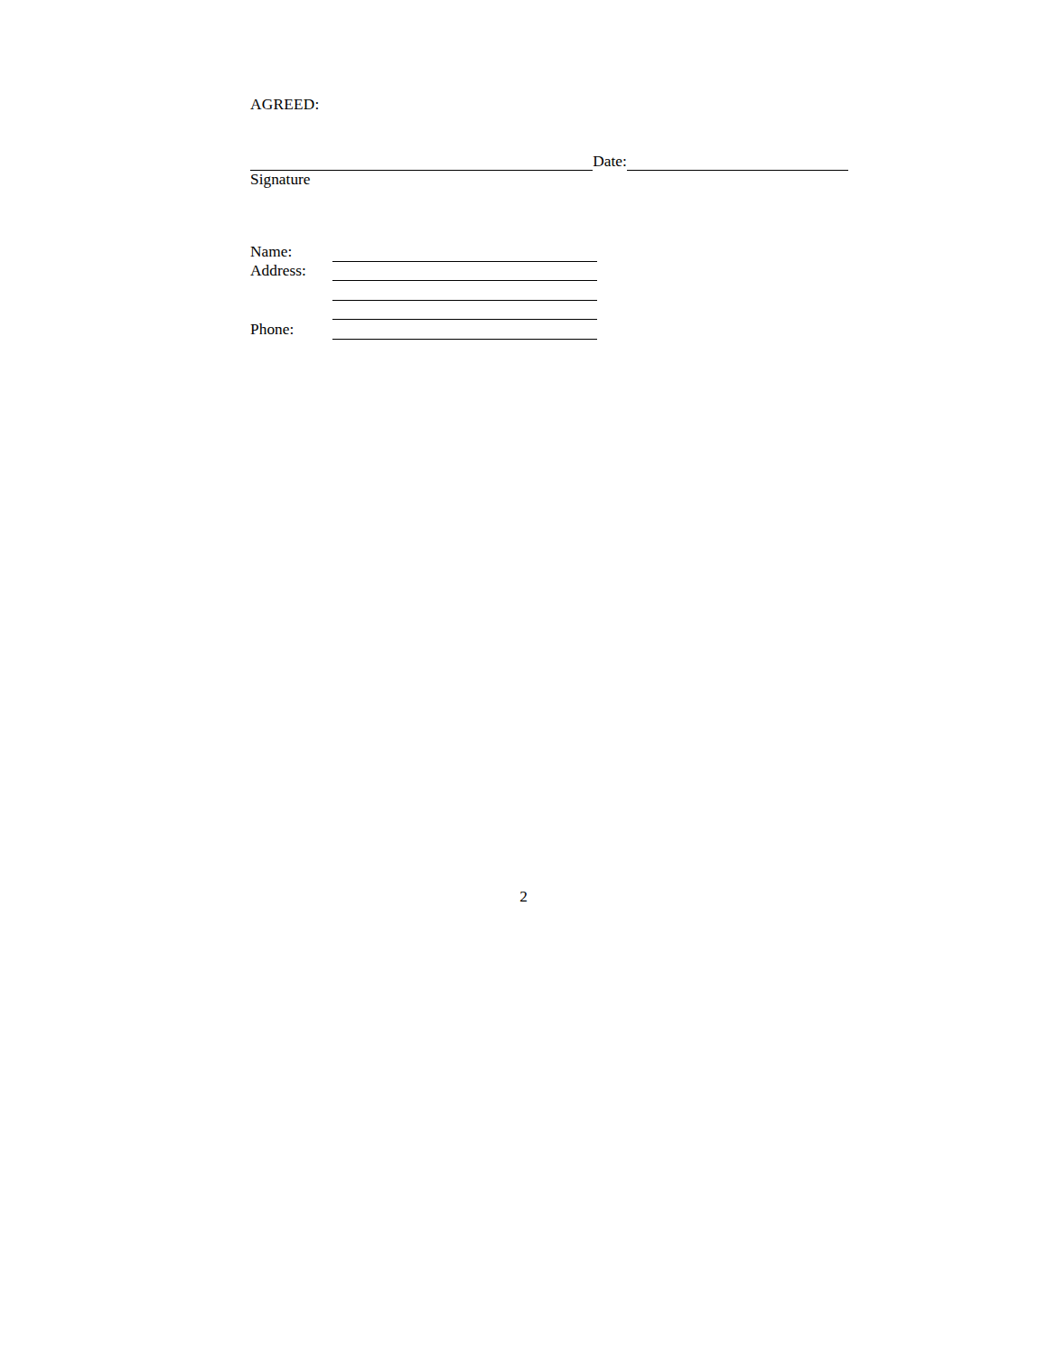AGREED:
| | Date: | |
| Signature | | |
| Name: | |
| Address: | |
| Phone: | |
2